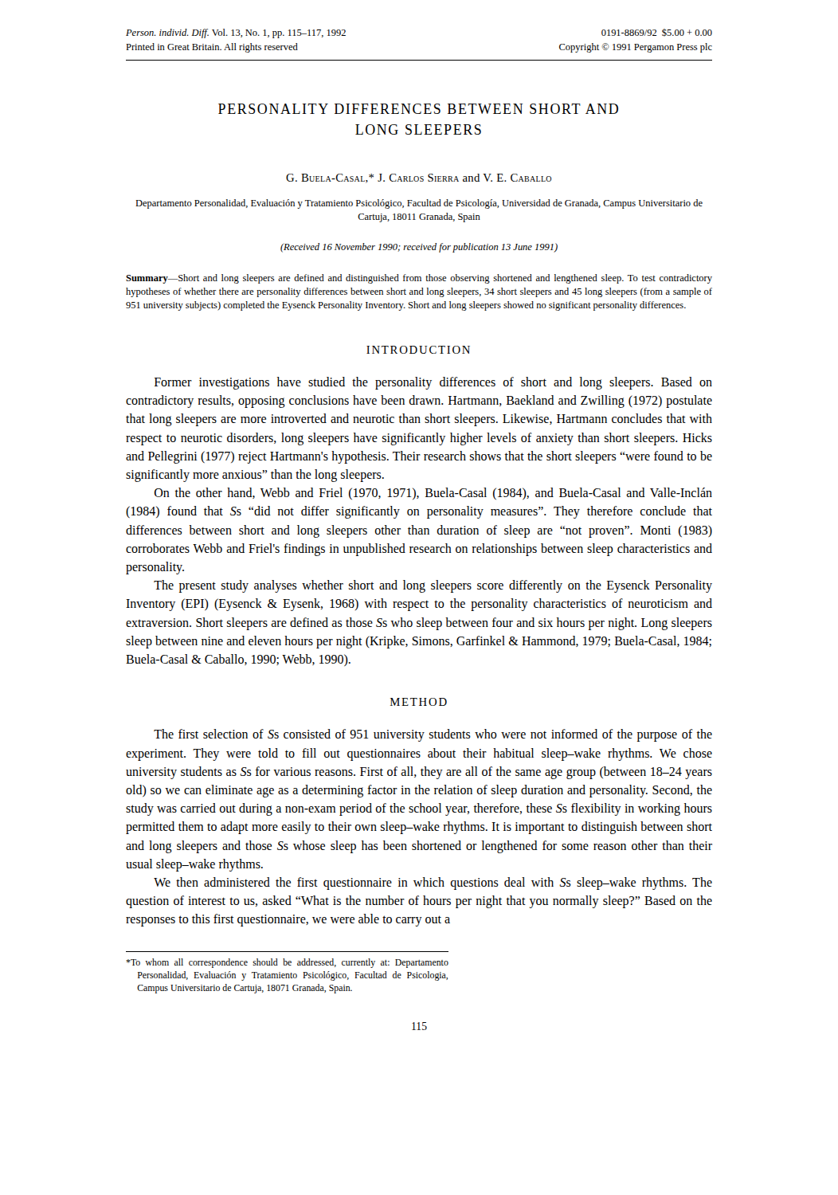Person. individ. Diff. Vol. 13, No. 1, pp. 115–117, 1992
Printed in Great Britain. All rights reserved
0191-8869/92 $5.00 + 0.00
Copyright © 1991 Pergamon Press plc
PERSONALITY DIFFERENCES BETWEEN SHORT AND
LONG SLEEPERS
G. Buela-Casal,* J. Carlos Sierra and V. E. Caballo
Departamento Personalidad, Evaluación y Tratamiento Psicológico, Facultad de Psicología, Universidad de Granada, Campus Universitario de Cartuja, 18011 Granada, Spain
(Received 16 November 1990; received for publication 13 June 1991)
Summary—Short and long sleepers are defined and distinguished from those observing shortened and lengthened sleep. To test contradictory hypotheses of whether there are personality differences between short and long sleepers, 34 short sleepers and 45 long sleepers (from a sample of 951 university subjects) completed the Eysenck Personality Inventory. Short and long sleepers showed no significant personality differences.
INTRODUCTION
Former investigations have studied the personality differences of short and long sleepers. Based on contradictory results, opposing conclusions have been drawn. Hartmann, Baekland and Zwilling (1972) postulate that long sleepers are more introverted and neurotic than short sleepers. Likewise, Hartmann concludes that with respect to neurotic disorders, long sleepers have significantly higher levels of anxiety than short sleepers. Hicks and Pellegrini (1977) reject Hartmann's hypothesis. Their research shows that the short sleepers “were found to be significantly more anxious” than the long sleepers.
On the other hand, Webb and Friel (1970, 1971), Buela-Casal (1984), and Buela-Casal and Valle-Inclán (1984) found that Ss “did not differ significantly on personality measures”. They therefore conclude that differences between short and long sleepers other than duration of sleep are “not proven”. Monti (1983) corroborates Webb and Friel's findings in unpublished research on relationships between sleep characteristics and personality.
The present study analyses whether short and long sleepers score differently on the Eysenck Personality Inventory (EPI) (Eysenck & Eysenk, 1968) with respect to the personality characteristics of neuroticism and extraversion. Short sleepers are defined as those Ss who sleep between four and six hours per night. Long sleepers sleep between nine and eleven hours per night (Kripke, Simons, Garfinkel & Hammond, 1979; Buela-Casal, 1984; Buela-Casal & Caballo, 1990; Webb, 1990).
METHOD
The first selection of Ss consisted of 951 university students who were not informed of the purpose of the experiment. They were told to fill out questionnaires about their habitual sleep–wake rhythms. We chose university students as Ss for various reasons. First of all, they are all of the same age group (between 18–24 years old) so we can eliminate age as a determining factor in the relation of sleep duration and personality. Second, the study was carried out during a non-exam period of the school year, therefore, these Ss flexibility in working hours permitted them to adapt more easily to their own sleep–wake rhythms. It is important to distinguish between short and long sleepers and those Ss whose sleep has been shortened or lengthened for some reason other than their usual sleep–wake rhythms.
We then administered the first questionnaire in which questions deal with Ss sleep–wake rhythms. The question of interest to us, asked “What is the number of hours per night that you normally sleep?” Based on the responses to this first questionnaire, we were able to carry out a
*To whom all correspondence should be addressed, currently at: Departamento Personalidad, Evaluación y Tratamiento Psicológico, Facultad de Psicologia, Campus Universitario de Cartuja, 18071 Granada, Spain.
115